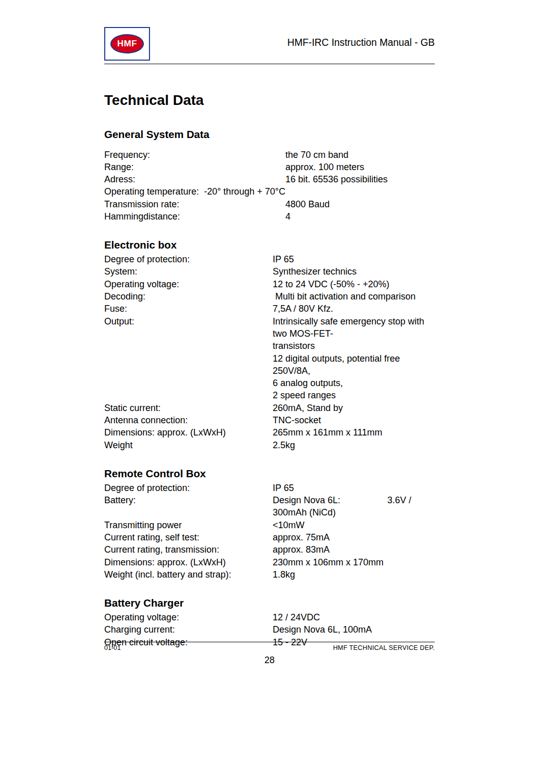HMF
HMF-IRC Instruction Manual - GB
Technical Data
General System Data
| Frequency: | the 70 cm band |
| Range: | approx. 100 meters |
| Adress: | 16 bit. 65536 possibilities |
| Operating temperature: -20° through + 70°C | |
| Transmission rate: | 4800 Baud |
| Hammingdistance: | 4 |
Electronic box
| Degree of protection: | IP 65 |
| System: | Synthesizer technics |
| Operating voltage: | 12 to 24 VDC (-50% - +20%) |
| Decoding: | Multi bit activation and comparison |
| Fuse: | 7,5A / 80V Kfz. |
| Output: | Intrinsically safe emergency stop with two MOS-FET- transistors 12 digital outputs, potential free 250V/8A, 6 analog outputs, 2 speed ranges |
| Static current: | 260mA, Stand by |
| Antenna connection: | TNC-socket |
| Dimensions: approx. (LxWxH) | 265mm x 161mm x 111mm |
| Weight | 2.5kg |
Remote Control Box
| Degree of protection: | IP 65 |
| Battery: | Design Nova 6L: 3.6V / 300mAh (NiCd) |
| Transmitting power | <10mW |
| Current rating, self test: | approx. 75mA |
| Current rating, transmission: | approx. 83mA |
| Dimensions: approx. (LxWxH) | 230mm x 106mm x 170mm |
| Weight (incl. battery and strap): | 1.8kg |
Battery Charger
| Operating voltage: | 12 / 24VDC |
| Charging current: | Design Nova 6L, 100mA |
| Open circuit voltage: | 15 - 22V |
01-01
HMF TECHNICAL SERVICE DEP.
28